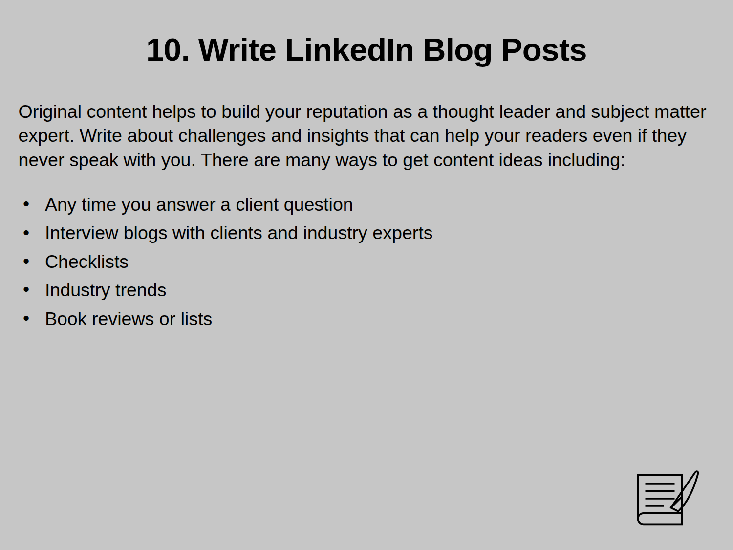10. Write LinkedIn Blog Posts
Original content helps to build your reputation as a thought leader and subject matter expert. Write about challenges and insights that can help your readers even if they never speak with you. There are many ways to get content ideas including:
Any time you answer a client question
Interview blogs with clients and industry experts
Checklists
Industry trends
Book reviews or lists